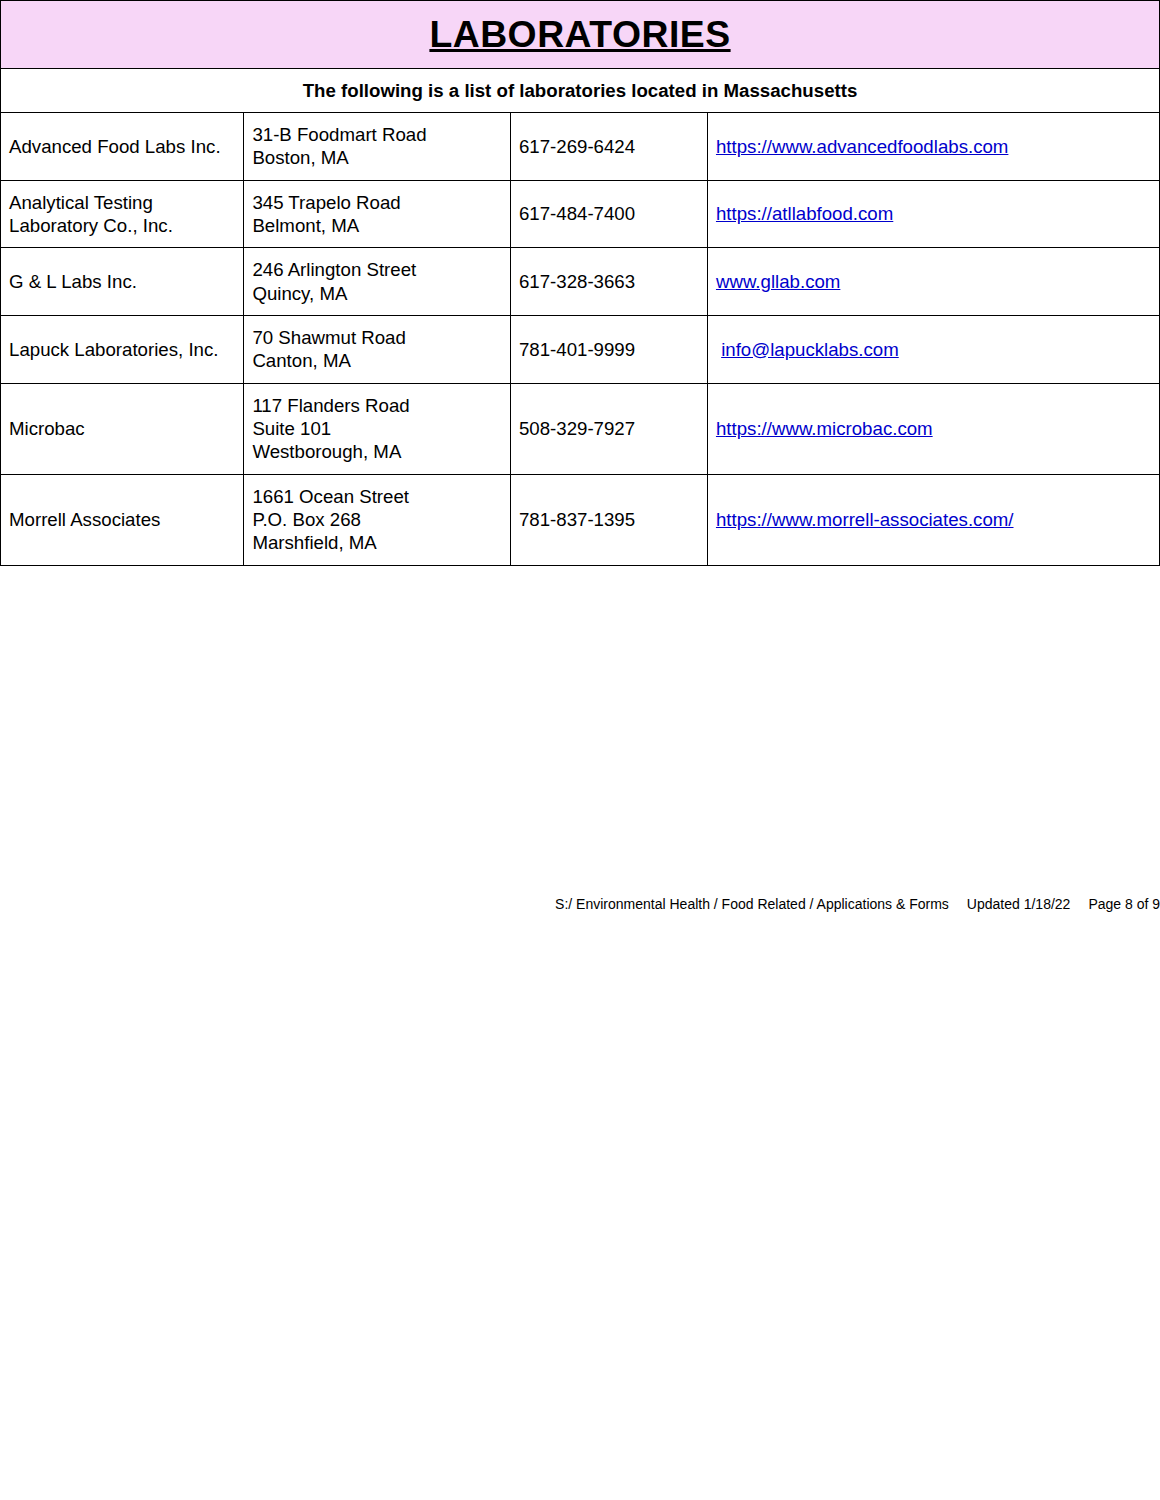| LABORATORIES |
| The following is a list of laboratories located in Massachusetts |
| Advanced Food Labs Inc. | 31-B Foodmart Road Boston, MA | 617-269-6424 | https://www.advancedfoodlabs.com |
| Analytical Testing Laboratory Co., Inc. | 345 Trapelo Road Belmont, MA | 617-484-7400 | https://atllabfood.com |
| G & L Labs Inc. | 246 Arlington Street Quincy, MA | 617-328-3663 | www.gllab.com |
| Lapuck Laboratories, Inc. | 70 Shawmut Road Canton, MA | 781-401-9999 | info@lapucklabs.com |
| Microbac | 117 Flanders Road Suite 101 Westborough, MA | 508-329-7927 | https://www.microbac.com |
| Morrell Associates | 1661 Ocean Street P.O. Box 268 Marshfield, MA | 781-837-1395 | https://www.morrell-associates.com/ |
S:/ Environmental Health / Food Related / Applications & Forms Updated 1/18/22 Page 8 of 9